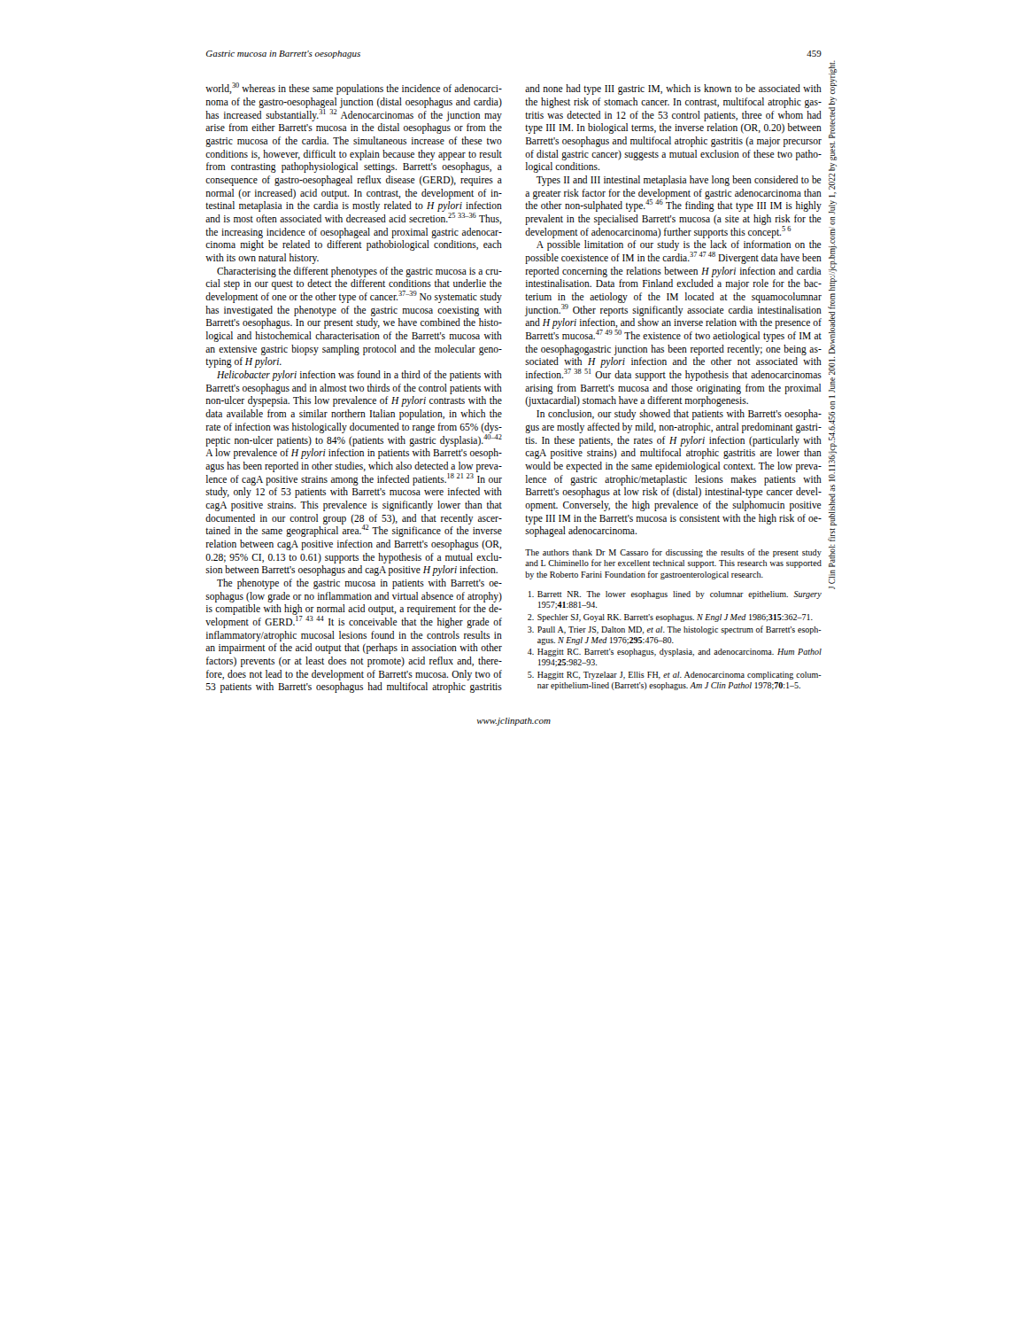J Clin Pathol: first published as 10.1136/jcp.54.6.456 on 1 June 2001. Downloaded from http://jcp.bmj.com/ on July 1, 2022 by guest. Protected by copyright.
Gastric mucosa in Barrett's oesophagus
459
world,30 whereas in these same populations the incidence of adenocarcinoma of the gastro-oesophageal junction (distal oesophagus and cardia) has increased substantially.31 32 Adenocarcinomas of the junction may arise from either Barrett's mucosa in the distal oesophagus or from the gastric mucosa of the cardia. The simultaneous increase of these two conditions is, however, difficult to explain because they appear to result from contrasting pathophysiological settings. Barrett's oesophagus, a consequence of gastro-oesophageal reflux disease (GERD), requires a normal (or increased) acid output. In contrast, the development of intestinal metaplasia in the cardia is mostly related to H pylori infection and is most often associated with decreased acid secretion.25 33–36 Thus, the increasing incidence of oesophageal and proximal gastric adenocarcinoma might be related to different pathobiological conditions, each with its own natural history.
Characterising the different phenotypes of the gastric mucosa is a crucial step in our quest to detect the different conditions that underlie the development of one or the other type of cancer.37–39 No systematic study has investigated the phenotype of the gastric mucosa coexisting with Barrett's oesophagus. In our present study, we have combined the histological and histochemical characterisation of the Barrett's mucosa with an extensive gastric biopsy sampling protocol and the molecular genotyping of H pylori.
Helicobacter pylori infection was found in a third of the patients with Barrett's oesophagus and in almost two thirds of the control patients with non-ulcer dyspepsia. This low prevalence of H pylori contrasts with the data available from a similar northern Italian population, in which the rate of infection was histologically documented to range from 65% (dyspeptic non-ulcer patients) to 84% (patients with gastric dysplasia).40–42 A low prevalence of H pylori infection in patients with Barrett's oesophagus has been reported in other studies, which also detected a low prevalence of cagA positive strains among the infected patients.18 21 23 In our study, only 12 of 53 patients with Barrett's mucosa were infected with cagA positive strains. This prevalence is significantly lower than that documented in our control group (28 of 53), and that recently ascertained in the same geographical area.42 The significance of the inverse relation between cagA positive infection and Barrett's oesophagus (OR, 0.28; 95% CI, 0.13 to 0.61) supports the hypothesis of a mutual exclusion between Barrett's oesophagus and cagA positive H pylori infection.
The phenotype of the gastric mucosa in patients with Barrett's oesophagus (low grade or no inflammation and virtual absence of atrophy) is compatible with high or normal acid output, a requirement for the development of GERD.17 43 44 It is conceivable that the higher grade of inflammatory/atrophic mucosal lesions found in the controls results in an impairment of the acid output that (perhaps in association with other factors) prevents (or at least does not promote) acid reflux and, therefore, does not lead to the development of Barrett's mucosa. Only two of 53 patients with Barrett's oesophagus had multifocal atrophic gastritis and none had type III gastric IM, which is known to be associated with the highest risk of stomach cancer. In contrast, multifocal atrophic gastritis was detected in 12 of the 53 control patients, three of whom had type III IM. In biological terms, the inverse relation (OR, 0.20) between Barrett's oesophagus and multifocal atrophic gastritis (a major precursor of distal gastric cancer) suggests a mutual exclusion of these two pathological conditions.
Types II and III intestinal metaplasia have long been considered to be a greater risk factor for the development of gastric adenocarcinoma than the other non-sulphated type.45 46 The finding that type III IM is highly prevalent in the specialised Barrett's mucosa (a site at high risk for the development of adenocarcinoma) further supports this concept.5 6
A possible limitation of our study is the lack of information on the possible coexistence of IM in the cardia.37 47 48 Divergent data have been reported concerning the relations between H pylori infection and cardia intestinalisation. Data from Finland excluded a major role for the bacterium in the aetiology of the IM located at the squamocolumnar junction.39 Other reports significantly associate cardia intestinalisation and H pylori infection, and show an inverse relation with the presence of Barrett's mucosa.47 49 50 The existence of two aetiological types of IM at the oesophagogastric junction has been reported recently; one being associated with H pylori infection and the other not associated with infection.37 38 51 Our data support the hypothesis that adenocarcinomas arising from Barrett's mucosa and those originating from the proximal (juxtacardial) stomach have a different morphogenesis.
In conclusion, our study showed that patients with Barrett's oesophagus are mostly affected by mild, non-atrophic, antral predominant gastritis. In these patients, the rates of H pylori infection (particularly with cagA positive strains) and multifocal atrophic gastritis are lower than would be expected in the same epidemiological context. The low prevalence of gastric atrophic/metaplastic lesions makes patients with Barrett's oesophagus at low risk of (distal) intestinal-type cancer development. Conversely, the high prevalence of the sulphomucin positive type III IM in the Barrett's mucosa is consistent with the high risk of oesophageal adenocarcinoma.
The authors thank Dr M Cassaro for discussing the results of the present study and L Chiminello for her excellent technical support. This research was supported by the Roberto Farini Foundation for gastroenterological research.
Barrett NR. The lower esophagus lined by columnar epithelium. Surgery 1957;41:881–94.
Spechler SJ, Goyal RK. Barrett's esophagus. N Engl J Med 1986;315:362–71.
Paull A, Trier JS, Dalton MD, et al. The histologic spectrum of Barrett's esophagus. N Engl J Med 1976;295:476–80.
Haggitt RC. Barrett's esophagus, dysplasia, and adenocarcinoma. Hum Pathol 1994;25:982–93.
Haggitt RC, Tryzelaar J, Ellis FH, et al. Adenocarcinoma complicating columnar epithelium-lined (Barrett's) esophagus. Am J Clin Pathol 1978;70:1–5.
www.jclinpath.com